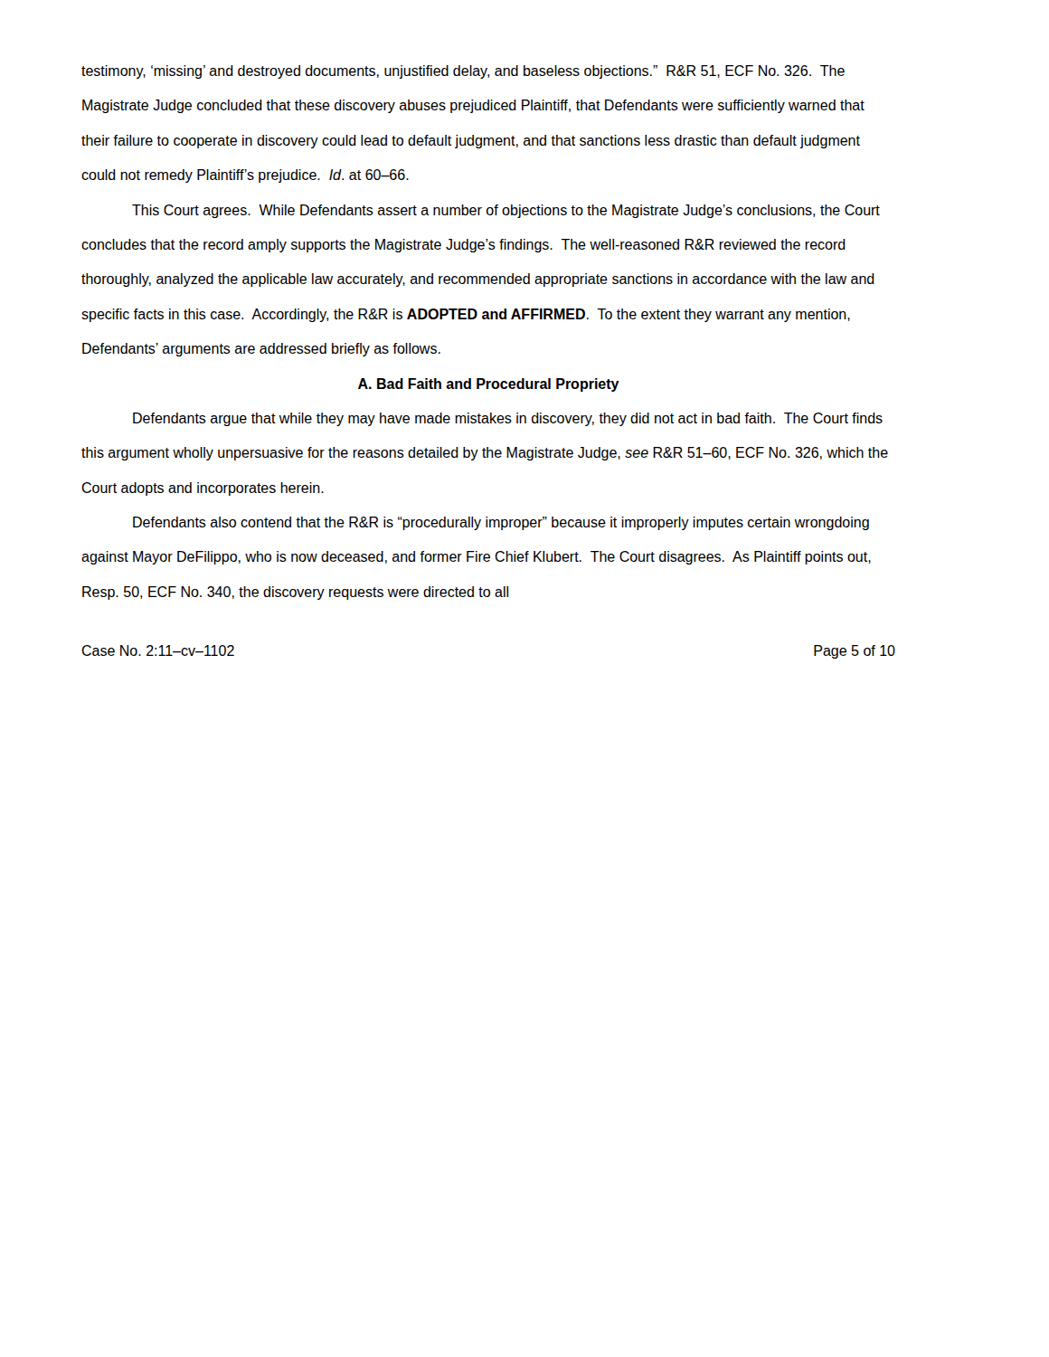testimony, ‘missing’ and destroyed documents, unjustified delay, and baseless objections.” R&R 51, ECF No. 326. The Magistrate Judge concluded that these discovery abuses prejudiced Plaintiff, that Defendants were sufficiently warned that their failure to cooperate in discovery could lead to default judgment, and that sanctions less drastic than default judgment could not remedy Plaintiff’s prejudice. Id. at 60–66.
This Court agrees. While Defendants assert a number of objections to the Magistrate Judge’s conclusions, the Court concludes that the record amply supports the Magistrate Judge’s findings. The well-reasoned R&R reviewed the record thoroughly, analyzed the applicable law accurately, and recommended appropriate sanctions in accordance with the law and specific facts in this case. Accordingly, the R&R is ADOPTED and AFFIRMED. To the extent they warrant any mention, Defendants’ arguments are addressed briefly as follows.
A. Bad Faith and Procedural Propriety
Defendants argue that while they may have made mistakes in discovery, they did not act in bad faith. The Court finds this argument wholly unpersuasive for the reasons detailed by the Magistrate Judge, see R&R 51–60, ECF No. 326, which the Court adopts and incorporates herein.
Defendants also contend that the R&R is “procedurally improper” because it improperly imputes certain wrongdoing against Mayor DeFilippo, who is now deceased, and former Fire Chief Klubert. The Court disagrees. As Plaintiff points out, Resp. 50, ECF No. 340, the discovery requests were directed to all
Case No. 2:11–cv–1102 Page 5 of 10